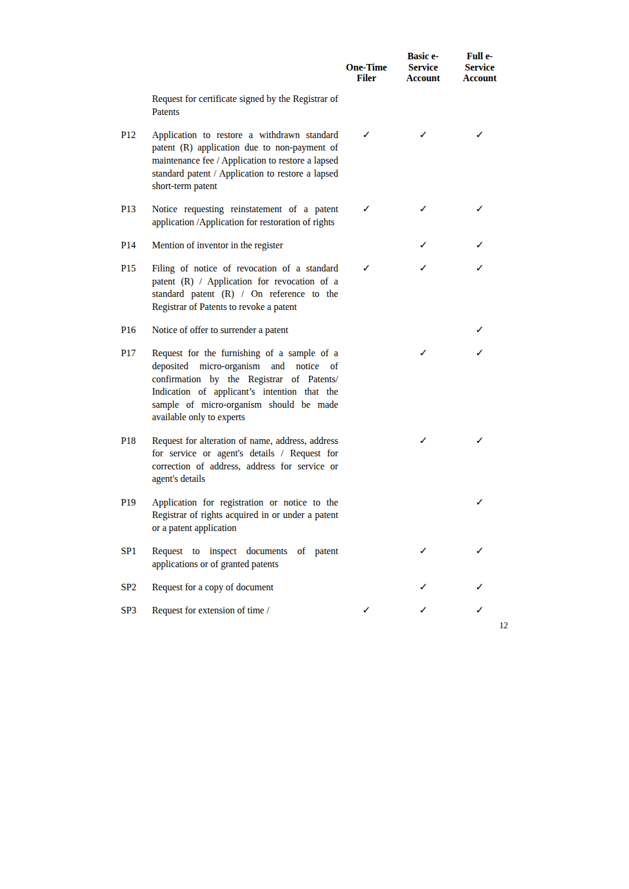| | | One-Time Filer | Basic e- Service Account | Full e- Service Account |
| --- | --- | --- | --- | --- |
| | Request for certificate signed by the Registrar of Patents | | | |
| P12 | Application to restore a withdrawn standard patent (R) application due to non-payment of maintenance fee / Application to restore a lapsed standard patent / Application to restore a lapsed short-term patent | ✓ | ✓ | ✓ |
| P13 | Notice requesting reinstatement of a patent application /Application for restoration of rights | ✓ | ✓ | ✓ |
| P14 | Mention of inventor in the register | | ✓ | ✓ |
| P15 | Filing of notice of revocation of a standard patent (R) / Application for revocation of a standard patent (R) / On reference to the Registrar of Patents to revoke a patent | ✓ | ✓ | ✓ |
| P16 | Notice of offer to surrender a patent | | | ✓ |
| P17 | Request for the furnishing of a sample of a deposited micro-organism and notice of confirmation by the Registrar of Patents/ Indication of applicant’s intention that the sample of micro-organism should be made available only to experts | | ✓ | ✓ |
| P18 | Request for alteration of name, address, address for service or agent's details / Request for correction of address, address for service or agent's details | | ✓ | ✓ |
| P19 | Application for registration or notice to the Registrar of rights acquired in or under a patent or a patent application | | | ✓ |
| SP1 | Request to inspect documents of patent applications or of granted patents | | ✓ | ✓ |
| SP2 | Request for a copy of document | | ✓ | ✓ |
| SP3 | Request for extension of time / | ✓ | ✓ | ✓ |
12